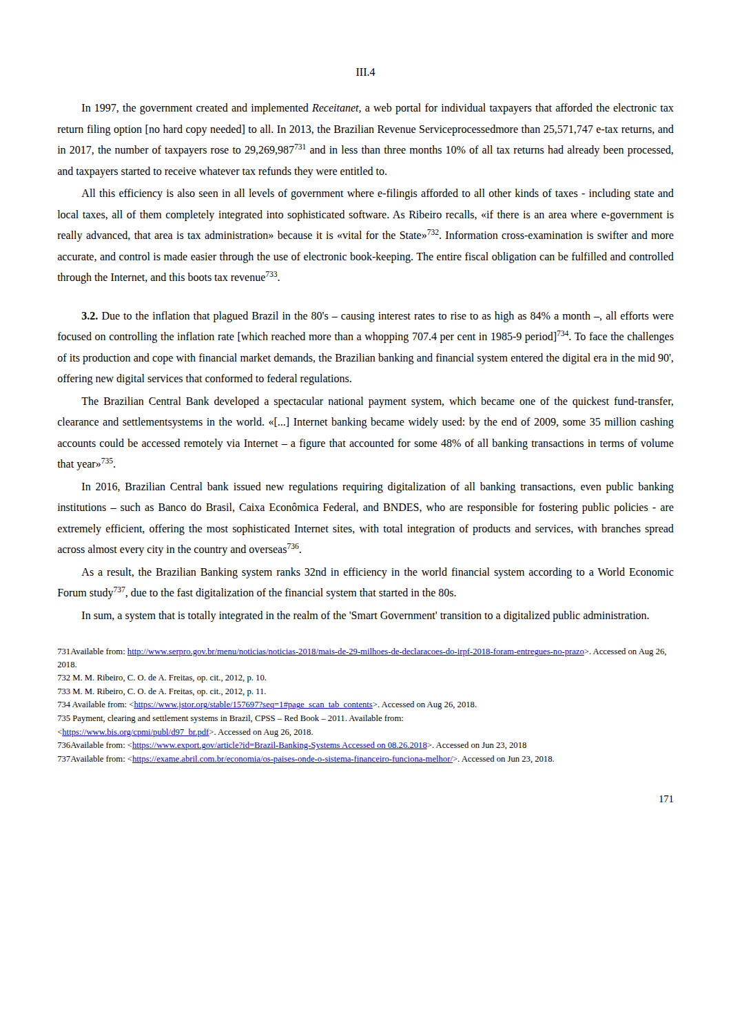III.4
In 1997, the government created and implemented Receitanet, a web portal for individual taxpayers that afforded the electronic tax return filing option [no hard copy needed] to all. In 2013, the Brazilian Revenue Serviceprocessedmore than 25,571,747 e-tax returns, and in 2017, the number of taxpayers rose to 29,269,987731 and in less than three months 10% of all tax returns had already been processed, and taxpayers started to receive whatever tax refunds they were entitled to.
All this efficiency is also seen in all levels of government where e-filingis afforded to all other kinds of taxes - including state and local taxes, all of them completely integrated into sophisticated software. As Ribeiro recalls, «if there is an area where e-government is really advanced, that area is tax administration» because it is «vital for the State»732. Information cross-examination is swifter and more accurate, and control is made easier through the use of electronic book-keeping. The entire fiscal obligation can be fulfilled and controlled through the Internet, and this boots tax revenue733.
3.2. Due to the inflation that plagued Brazil in the 80's – causing interest rates to rise to as high as 84% a month –, all efforts were focused on controlling the inflation rate [which reached more than a whopping 707.4 per cent in 1985-9 period]734. To face the challenges of its production and cope with financial market demands, the Brazilian banking and financial system entered the digital era in the mid 90', offering new digital services that conformed to federal regulations.
The Brazilian Central Bank developed a spectacular national payment system, which became one of the quickest fund-transfer, clearance and settlementsystems in the world. «[...] Internet banking became widely used: by the end of 2009, some 35 million cashing accounts could be accessed remotely via Internet – a figure that accounted for some 48% of all banking transactions in terms of volume that year»735.
In 2016, Brazilian Central bank issued new regulations requiring digitalization of all banking transactions, even public banking institutions – such as Banco do Brasil, Caixa Econômica Federal, and BNDES, who are responsible for fostering public policies - are extremely efficient, offering the most sophisticated Internet sites, with total integration of products and services, with branches spread across almost every city in the country and overseas736.
As a result, the Brazilian Banking system ranks 32nd in efficiency in the world financial system according to a World Economic Forum study737, due to the fast digitalization of the financial system that started in the 80s.
In sum, a system that is totally integrated in the realm of the 'Smart Government' transition to a digitalized public administration.
731Available from: http://www.serpro.gov.br/menu/noticias/noticias-2018/mais-de-29-milhoes-de-declaracoes-do-irpf-2018-foram-entregues-no-prazo>. Accessed on Aug 26, 2018.
732 M. M. Ribeiro, C. O. de A. Freitas, op. cit., 2012, p. 10.
733 M. M. Ribeiro, C. O. de A. Freitas, op. cit., 2012, p. 11.
734 Available from: <https://www.jstor.org/stable/157697?seq=1#page_scan_tab_contents>. Accessed on Aug 26, 2018.
735 Payment, clearing and settlement systems in Brazil, CPSS – Red Book – 2011. Available from:
<https://www.bis.org/cpmi/publ/d97_br.pdf>. Accessed on Aug 26, 2018.
736Available from: <https://www.export.gov/article?id=Brazil-Banking-Systems Accessed on 08.26.2018>. Accessed on Jun 23, 2018
737Available from: <https://exame.abril.com.br/economia/os-paises-onde-o-sistema-financeiro-funciona-melhor/>. Accessed on Jun 23, 2018.
171